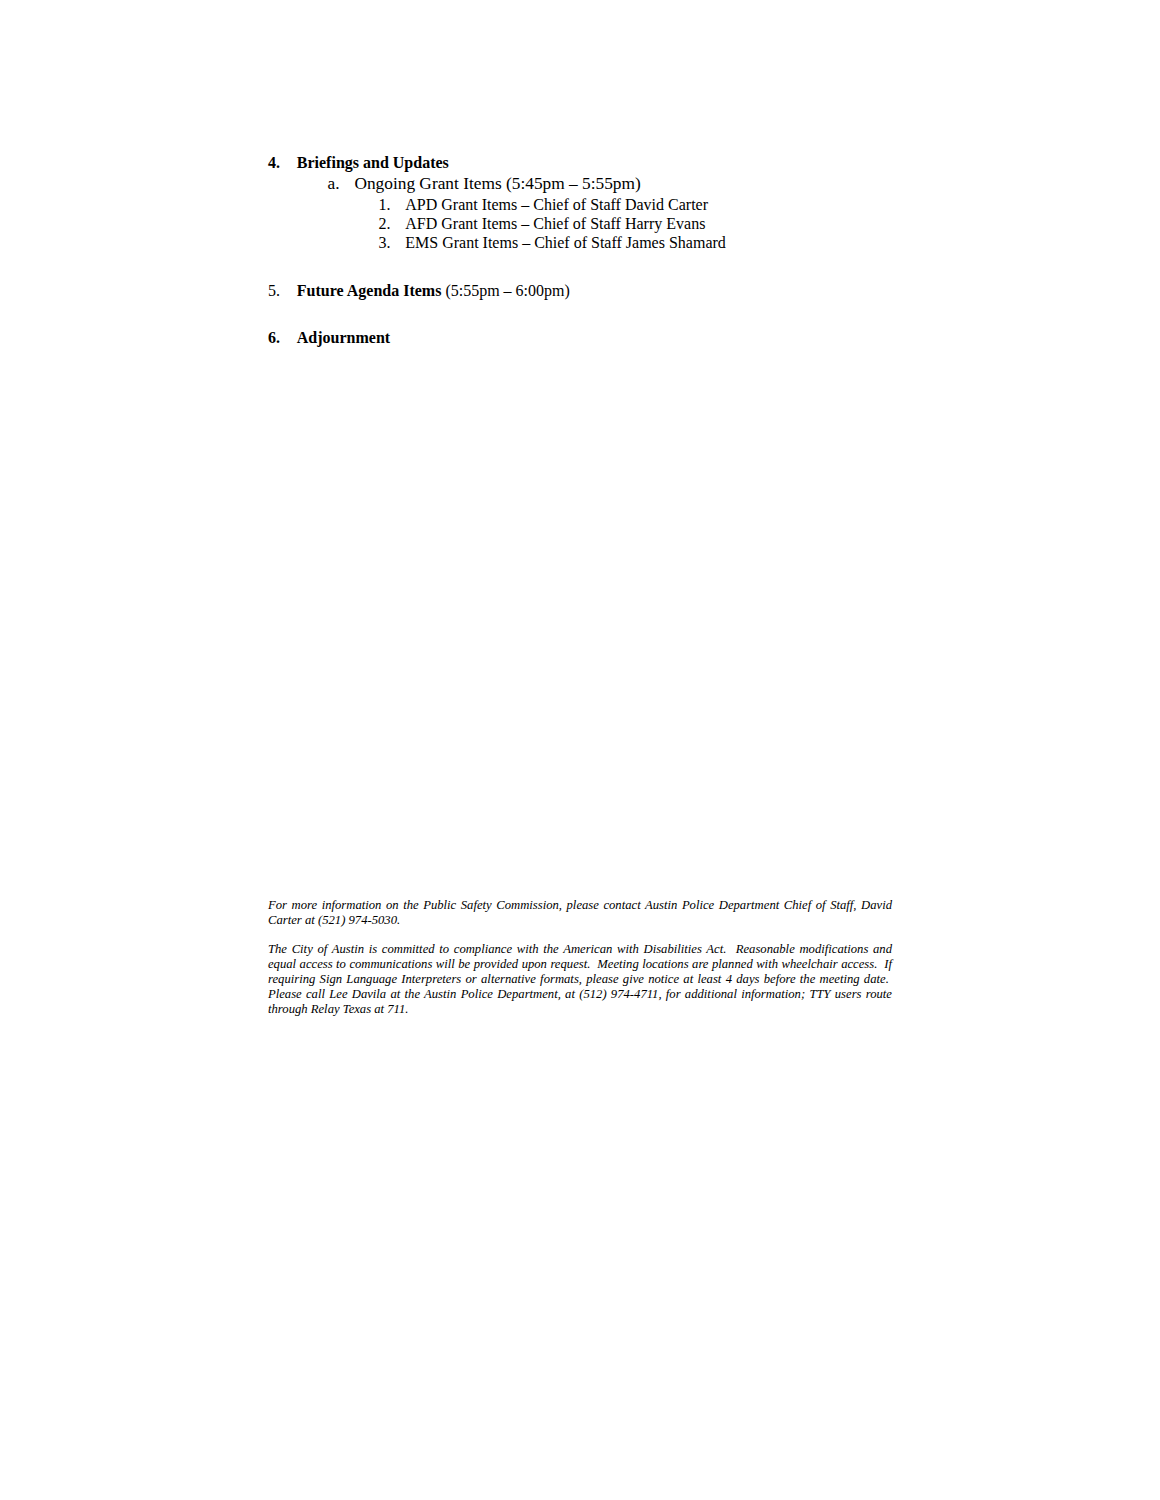4. Briefings and Updates
a. Ongoing Grant Items (5:45pm – 5:55pm)
1. APD Grant Items – Chief of Staff David Carter
2. AFD Grant Items – Chief of Staff Harry Evans
3. EMS Grant Items – Chief of Staff James Shamard
5. Future Agenda Items (5:55pm – 6:00pm)
6. Adjournment
For more information on the Public Safety Commission, please contact Austin Police Department Chief of Staff, David Carter at (521) 974-5030.
The City of Austin is committed to compliance with the American with Disabilities Act. Reasonable modifications and equal access to communications will be provided upon request. Meeting locations are planned with wheelchair access. If requiring Sign Language Interpreters or alternative formats, please give notice at least 4 days before the meeting date. Please call Lee Davila at the Austin Police Department, at (512) 974-4711, for additional information; TTY users route through Relay Texas at 711.